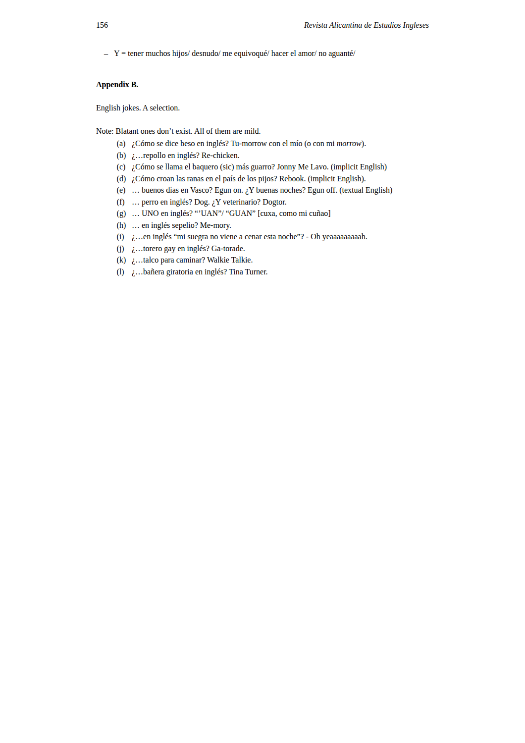156 Revista Alicantina de Estudios Ingleses
– Y = tener muchos hijos/ desnudo/ me equivoqué/ hacer el amor/ no aguanté/
Appendix B.
English jokes. A selection.
Note: Blatant ones don’t exist. All of them are mild.
(a)¿Cómo se dice beso en inglés? Tu-morrow con el mío (o con mi morrow).
(b)¿…repollo en inglés? Re-chicken.
(c)¿Cómo se llama el baquero (sic) más guarro? Jonny Me Lavo. (implicit English)
(d)¿Cómo croan las ranas en el país de los pijos? Rebook. (implicit English).
(e)… buenos días en Vasco? Egun on. ¿Y buenas noches? Egun off. (textual English)
(f)… perro en inglés? Dog. ¿Y veterinario? Dogtor.
(g)… UNO en inglés? “’UAN”/ “GUAN” [cuxa, como mi cuñao]
(h)… en inglés sepelio? Me-mory.
(i)¿…en inglés “mi suegra no viene a cenar esta noche”? - Oh yeaaaaaaaaah.
(j)¿…torero gay en inglés? Ga-torade.
(k)¿…talco para caminar? Walkie Talkie.
(l)¿…bañera giratoria en inglés? Tina Turner.